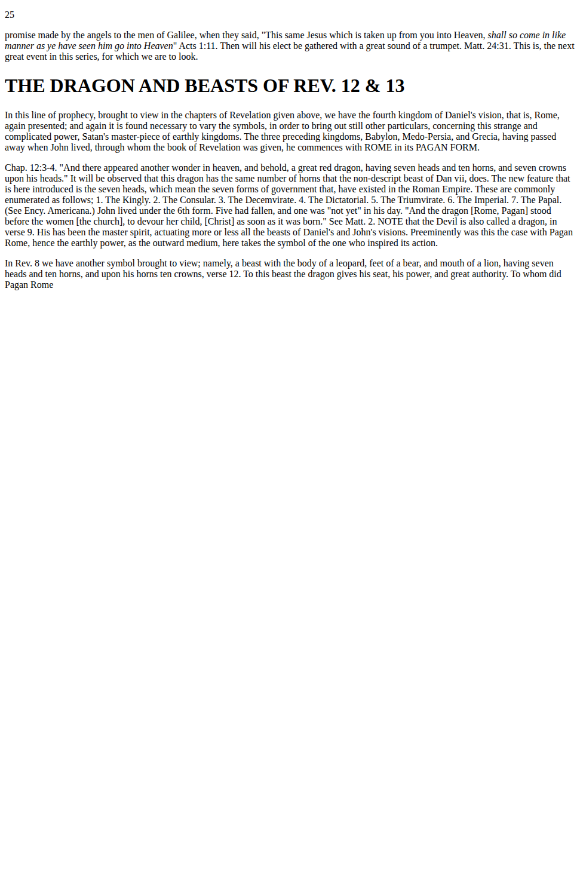25
promise made by the angels to the men of Galilee, when they said, "This same Jesus which is taken up from you into Heaven, shall so come in like manner as ye have seen him go into Heaven" Acts 1:11. Then will his elect be gathered with a great sound of a trumpet. Matt. 24:31. This is, the next great event in this series, for which we are to look.
THE DRAGON AND BEASTS OF REV. 12 & 13
In this line of prophecy, brought to view in the chapters of Revelation given above, we have the fourth kingdom of Daniel's vision, that is, Rome, again presented; and again it is found necessary to vary the symbols, in order to bring out still other particulars, concerning this strange and complicated power, Satan's master-piece of earthly kingdoms. The three preceding kingdoms, Babylon, Medo-Persia, and Grecia, having passed away when John lived, through whom the book of Revelation was given, he commences with ROME in its PAGAN FORM.
Chap. 12:3-4. "And there appeared another wonder in heaven, and behold, a great red dragon, having seven heads and ten horns, and seven crowns upon his heads." It will be observed that this dragon has the same number of horns that the non-descript beast of Dan vii, does. The new feature that is here introduced is the seven heads, which mean the seven forms of government that, have existed in the Roman Empire. These are commonly enumerated as follows; 1. The Kingly. 2. The Consular. 3. The Decemvirate. 4. The Dictatorial. 5. The Triumvirate. 6. The Imperial. 7. The Papal. (See Ency. Americana.) John lived under the 6th form. Five had fallen, and one was "not yet" in his day. "And the dragon [Rome, Pagan] stood before the women [the church], to devour her child, [Christ] as soon as it was born." See Matt. 2. NOTE that the Devil is also called a dragon, in verse 9. His has been the master spirit, actuating more or less all the beasts of Daniel's and John's visions. Preeminently was this the case with Pagan Rome, hence the earthly power, as the outward medium, here takes the symbol of the one who inspired its action.
In Rev. 8 we have another symbol brought to view; namely, a beast with the body of a leopard, feet of a bear, and mouth of a lion, having seven heads and ten horns, and upon his horns ten crowns, verse 12. To this beast the dragon gives his seat, his power, and great authority. To whom did Pagan Rome